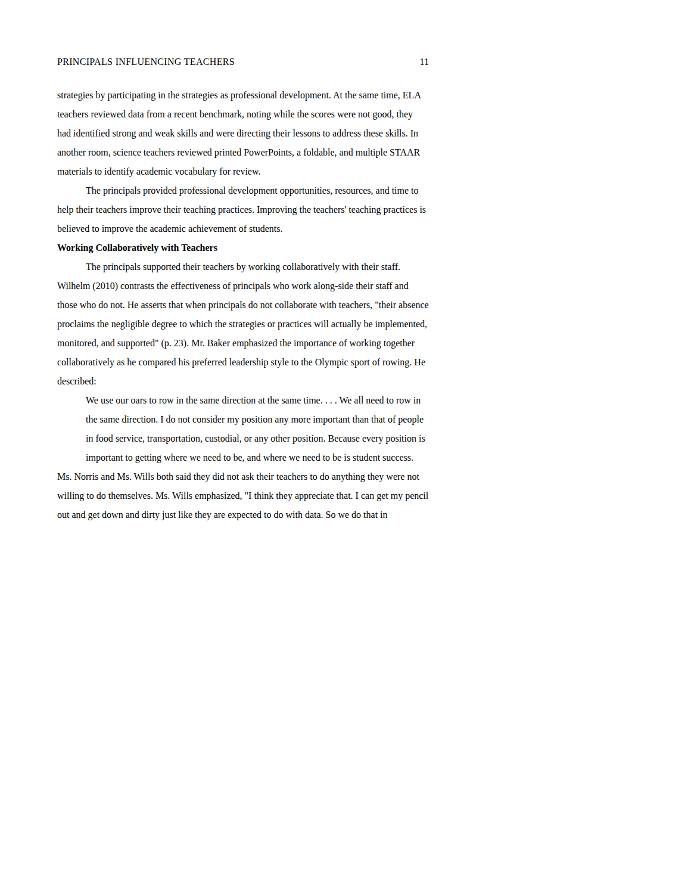Principals Influencing Teachers 11
strategies by participating in the strategies as professional development. At the same time, ELA teachers reviewed data from a recent benchmark, noting while the scores were not good, they had identified strong and weak skills and were directing their lessons to address these skills. In another room, science teachers reviewed printed PowerPoints, a foldable, and multiple STAAR materials to identify academic vocabulary for review.
The principals provided professional development opportunities, resources, and time to help their teachers improve their teaching practices. Improving the teachers' teaching practices is believed to improve the academic achievement of students.
Working Collaboratively with Teachers
The principals supported their teachers by working collaboratively with their staff. Wilhelm (2010) contrasts the effectiveness of principals who work along-side their staff and those who do not. He asserts that when principals do not collaborate with teachers, "their absence proclaims the negligible degree to which the strategies or practices will actually be implemented, monitored, and supported" (p. 23). Mr. Baker emphasized the importance of working together collaboratively as he compared his preferred leadership style to the Olympic sport of rowing. He described:
We use our oars to row in the same direction at the same time. . . . We all need to row in the same direction. I do not consider my position any more important than that of people in food service, transportation, custodial, or any other position. Because every position is important to getting where we need to be, and where we need to be is student success.
Ms. Norris and Ms. Wills both said they did not ask their teachers to do anything they were not willing to do themselves. Ms. Wills emphasized, "I think they appreciate that. I can get my pencil out and get down and dirty just like they are expected to do with data. So we do that in